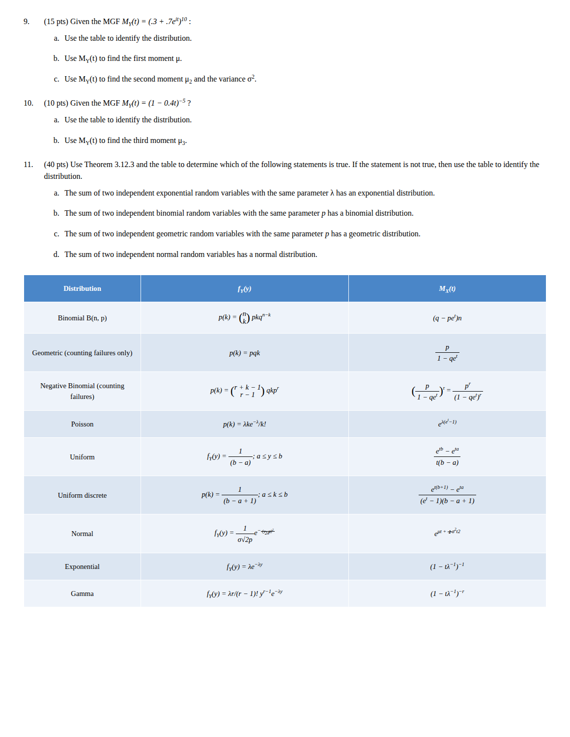9. (15 pts) Given the MGF MY(t) = (.3 + .7eit)10 :
Use the table to identify the distribution.
Use MY(t) to find the first moment μ.
Use MY(t) to find the second moment μ2 and the variance σ2.
10. (10 pts) Given the MGF MY(t) = (1 − 0.4t)−5 ?
Use the table to identify the distribution.
Use MY(t) to find the third moment μ3.
11. (40 pts) Use Theorem 3.12.3 and the table to determine which of the following statements is true. If the statement is not true, then use the table to identify the distribution.
The sum of two independent exponential random variables with the same parameter λ has an exponential distribution.
The sum of two independent binomial random variables with the same parameter p has a binomial distribution.
The sum of two independent geometric random variables with the same parameter p has a geometric distribution.
The sum of two independent normal random variables has a normal distribution.
| Distribution | f Y (y) | M X (t) |
| --- | --- | --- |
| Binomial B(n, p) | p(k) = ( n k ) pkq n−k | (q − pe t )n |
| Geometric (counting failures only) | p(k) = pqk | p 1 − qe t |
| Negative Binomial (counting failures) | p(k) = ( r + k − 1 r − 1 ) qkp r | ( p 1 − qe t ) r = p r (1 − qe t ) r |
| Poisson | p(k) = λke −λ /k! | e λ(e t −1) |
| Uniform | f Y (y) = 1 (b − a) ; a ≤ y ≤ b | e tb − e ta t(b − a) |
| Uniform discrete | p(k) = 1 (b − a + 1) ; a ≤ k ≤ b | e t(b+1) − e ta (e t − 1)(b − a + 1) |
| Normal | f Y (y) = 1 σ√2p e − (y−μ) 2 2σ 2 | e μt + 1 2 σ 2 t2 |
| Exponential | f Y (y) = λe −λy | (1 − tλ −1 ) −1 |
| Gamma | f Y (y) = λr/(r − 1)! y r−1 e −λy | (1 − tλ −1 ) −r |